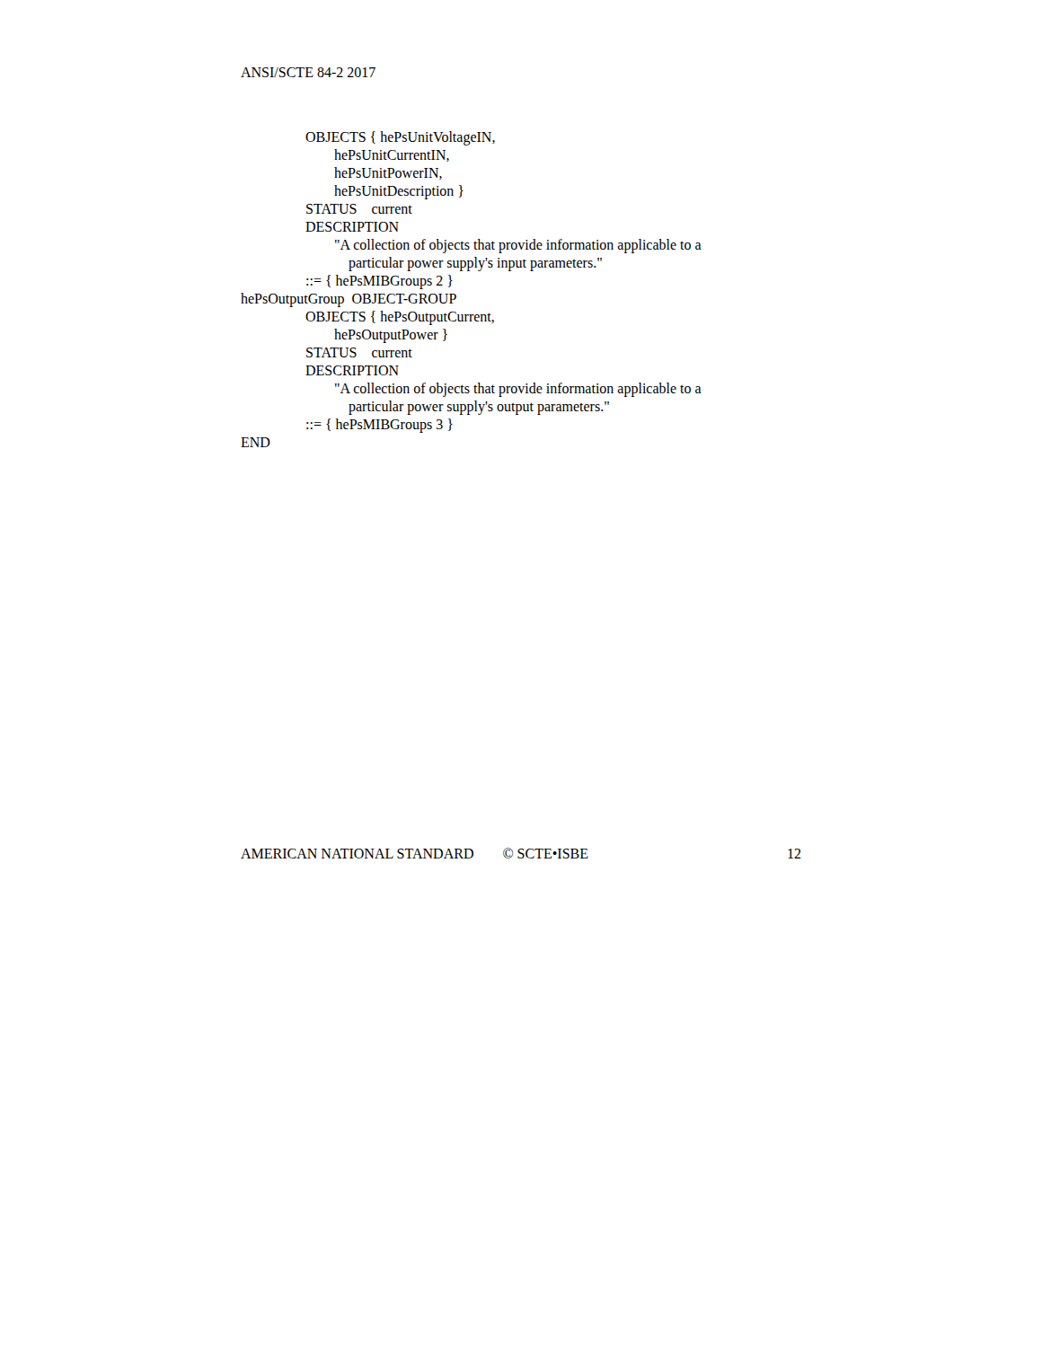ANSI/SCTE 84-2 2017
OBJECTS { hePsUnitVoltageIN, hePsUnitCurrentIN, hePsUnitPowerIN, hePsUnitDescription } STATUS current DESCRIPTION "A collection of objects that provide information applicable to a particular power supply's input parameters." ::= { hePsMIBGroups 2 }
hePsOutputGroup OBJECT-GROUP
OBJECTS { hePsOutputCurrent, hePsOutputPower } STATUS current DESCRIPTION "A collection of objects that provide information applicable to a particular power supply's output parameters." ::= { hePsMIBGroups 3 } END
AMERICAN NATIONAL STANDARD © SCTE•ISBE
12